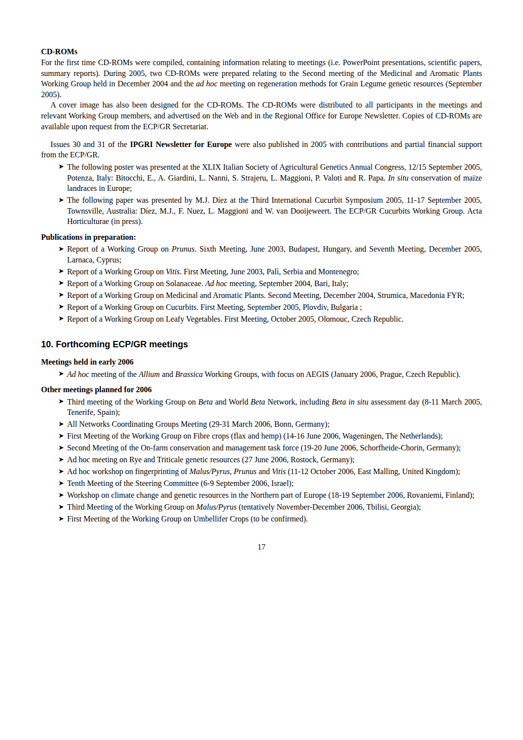CD-ROMs
For the first time CD-ROMs were compiled, containing information relating to meetings (i.e. PowerPoint presentations, scientific papers, summary reports). During 2005, two CD-ROMs were prepared relating to the Second meeting of the Medicinal and Aromatic Plants Working Group held in December 2004 and the ad hoc meeting on regeneration methods for Grain Legume genetic resources (September 2005).
A cover image has also been designed for the CD-ROMs. The CD-ROMs were distributed to all participants in the meetings and relevant Working Group members, and advertised on the Web and in the Regional Office for Europe Newsletter. Copies of CD-ROMs are available upon request from the ECP/GR Secretariat.
Issues 30 and 31 of the IPGRI Newsletter for Europe were also published in 2005 with contributions and partial financial support from the ECP/GR.
The following poster was presented at the XLIX Italian Society of Agricultural Genetics Annual Congress, 12/15 September 2005, Potenza, Italy: Bitocchi, E., A. Giardini, L. Nanni, S. Strajeru, L. Maggioni, P. Valoti and R. Papa. In situ conservation of maize landraces in Europe;
The following paper was presented by M.J. Díez at the Third International Cucurbit Symposium 2005, 11-17 September 2005, Townsville, Australia: Díez, M.J., F. Nuez, L. Maggioni and W. van Dooijeweert. The ECP/GR Cucurbits Working Group. Acta Horticulturae (in press).
Publications in preparation:
Report of a Working Group on Prunus. Sixth Meeting, June 2003, Budapest, Hungary, and Seventh Meeting, December 2005, Larnaca, Cyprus;
Report of a Working Group on Vitis. First Meeting, June 2003, Palì, Serbia and Montenegro;
Report of a Working Group on Solanaceae. Ad hoc meeting, September 2004, Bari, Italy;
Report of a Working Group on Medicinal and Aromatic Plants. Second Meeting, December 2004, Strumica, Macedonia FYR;
Report of a Working Group on Cucurbits. First Meeting, September 2005, Plovdiv, Bulgaria ;
Report of a Working Group on Leafy Vegetables. First Meeting, October 2005, Olomouc, Czech Republic.
10. Forthcoming ECP/GR meetings
Meetings held in early 2006
Ad hoc meeting of the Allium and Brassica Working Groups, with focus on AEGIS (January 2006, Prague, Czech Republic).
Other meetings planned for 2006
Third meeting of the Working Group on Beta and World Beta Network, including Beta in situ assessment day (8-11 March 2005, Tenerife, Spain);
All Networks Coordinating Groups Meeting (29-31 March 2006, Bonn, Germany);
First Meeting of the Working Group on Fibre crops (flax and hemp) (14-16 June 2006, Wageningen, The Netherlands);
Second Meeting of the On-farm conservation and management task force (19-20 June 2006, Schorfheide-Chorin, Germany);
Ad hoc meeting on Rye and Triticale genetic resources (27 June 2006, Rostock, Germany);
Ad hoc workshop on fingerprinting of Malus/Pyrus, Prunus and Vitis (11-12 October 2006, East Malling, United Kingdom);
Tenth Meeting of the Steering Committee (6-9 September 2006, Israel);
Workshop on climate change and genetic resources in the Northern part of Europe (18-19 September 2006, Rovaniemi, Finland);
Third Meeting of the Working Group on Malus/Pyrus (tentatively November-December 2006, Tbilisi, Georgia);
First Meeting of the Working Group on Umbellifer Crops (to be confirmed).
17